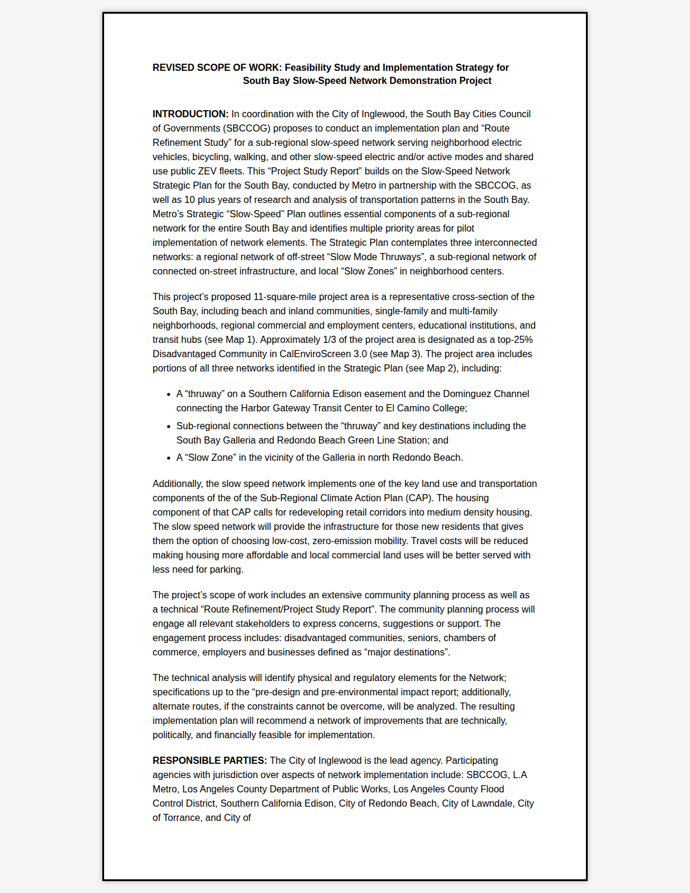REVISED SCOPE OF WORK: Feasibility Study and Implementation Strategy for South Bay Slow-Speed Network Demonstration Project
INTRODUCTION: In coordination with the City of Inglewood, the South Bay Cities Council of Governments (SBCCOG) proposes to conduct an implementation plan and “Route Refinement Study” for a sub-regional slow-speed network serving neighborhood electric vehicles, bicycling, walking, and other slow-speed electric and/or active modes and shared use public ZEV fleets. This “Project Study Report” builds on the Slow-Speed Network Strategic Plan for the South Bay, conducted by Metro in partnership with the SBCCOG, as well as 10 plus years of research and analysis of transportation patterns in the South Bay. Metro’s Strategic “Slow-Speed” Plan outlines essential components of a sub-regional network for the entire South Bay and identifies multiple priority areas for pilot implementation of network elements. The Strategic Plan contemplates three interconnected networks: a regional network of off-street “Slow Mode Thruways”, a sub-regional network of connected on-street infrastructure, and local “Slow Zones” in neighborhood centers.
This project’s proposed 11-square-mile project area is a representative cross-section of the South Bay, including beach and inland communities, single-family and multi-family neighborhoods, regional commercial and employment centers, educational institutions, and transit hubs (see Map 1). Approximately 1/3 of the project area is designated as a top-25% Disadvantaged Community in CalEnviroScreen 3.0 (see Map 3). The project area includes portions of all three networks identified in the Strategic Plan (see Map 2), including:
A “thruway” on a Southern California Edison easement and the Dominguez Channel connecting the Harbor Gateway Transit Center to El Camino College;
Sub-regional connections between the “thruway” and key destinations including the South Bay Galleria and Redondo Beach Green Line Station; and
A “Slow Zone” in the vicinity of the Galleria in north Redondo Beach.
Additionally, the slow speed network implements one of the key land use and transportation components of the of the Sub-Regional Climate Action Plan (CAP). The housing component of that CAP calls for redeveloping retail corridors into medium density housing. The slow speed network will provide the infrastructure for those new residents that gives them the option of choosing low-cost, zero-emission mobility. Travel costs will be reduced making housing more affordable and local commercial land uses will be better served with less need for parking.
The project’s scope of work includes an extensive community planning process as well as a technical “Route Refinement/Project Study Report”. The community planning process will engage all relevant stakeholders to express concerns, suggestions or support. The engagement process includes: disadvantaged communities, seniors, chambers of commerce, employers and businesses defined as “major destinations”.
The technical analysis will identify physical and regulatory elements for the Network; specifications up to the “pre-design and pre-environmental impact report; additionally, alternate routes, if the constraints cannot be overcome, will be analyzed. The resulting implementation plan will recommend a network of improvements that are technically, politically, and financially feasible for implementation.
RESPONSIBLE PARTIES: The City of Inglewood is the lead agency. Participating agencies with jurisdiction over aspects of network implementation include: SBCCOG, L.A Metro, Los Angeles County Department of Public Works, Los Angeles County Flood Control District, Southern California Edison, City of Redondo Beach, City of Lawndale, City of Torrance, and City of